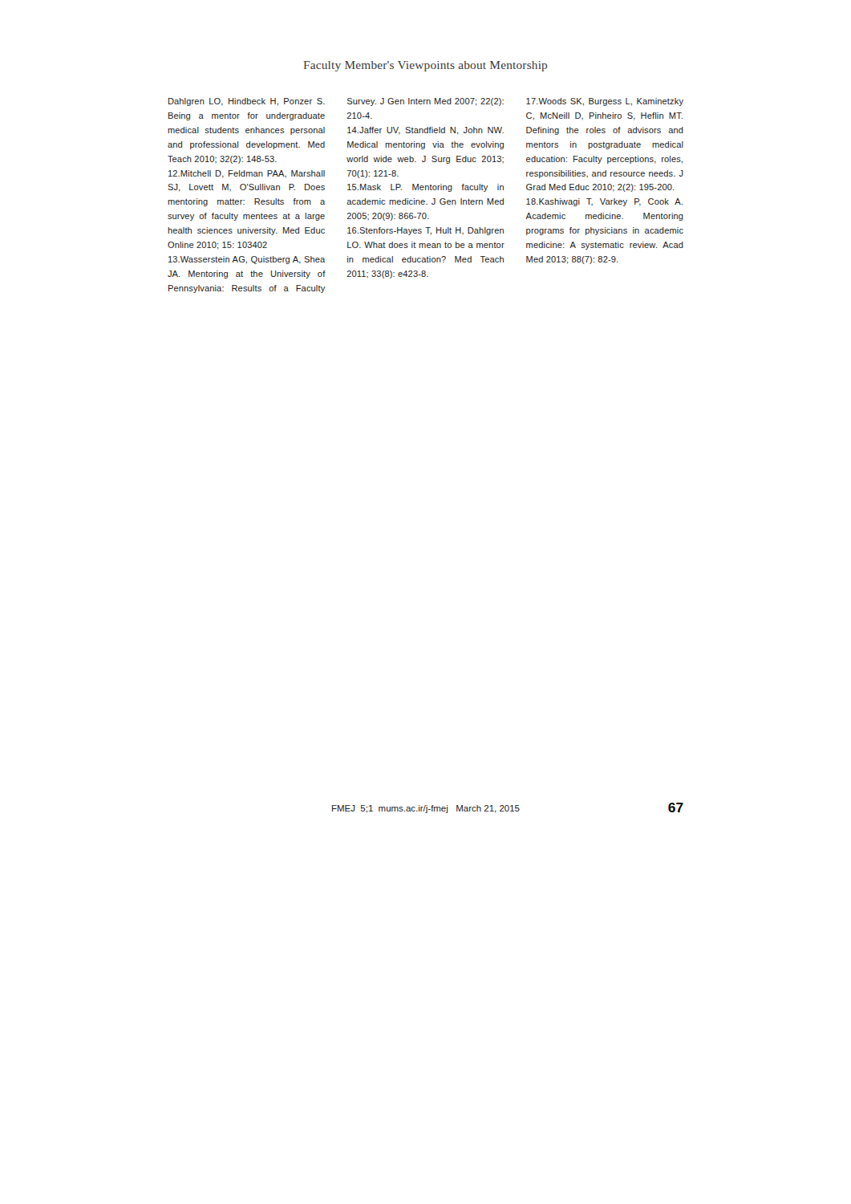Faculty Member's Viewpoints about Mentorship
Dahlgren LO, Hindbeck H, Ponzer S. Being a mentor for undergraduate medical students enhances personal and professional development. Med Teach 2010; 32(2): 148-53.
12. Mitchell D, Feldman PAA, Marshall SJ, Lovett M, O'Sullivan P. Does mentoring matter: Results from a survey of faculty mentees at a large health sciences university. Med Educ Online 2010; 15: 103402
13. Wasserstein AG, Quistberg A, Shea JA. Mentoring at the University of Pennsylvania: Results of a Faculty Survey. J Gen Intern Med 2007; 22(2): 210-4.
14. Jaffer UV, Standfield N, John NW. Medical mentoring via the evolving world wide web. J Surg Educ 2013; 70(1): 121-8.
15. Mask LP. Mentoring faculty in academic medicine. J Gen Intern Med 2005; 20(9): 866-70.
16. Stenfors-Hayes T, Hult H, Dahlgren LO. What does it mean to be a mentor in medical education? Med Teach 2011; 33(8): e423-8.
17. Woods SK, Burgess L, Kaminetzky C, McNeill D, Pinheiro S, Heflin MT. Defining the roles of advisors and mentors in postgraduate medical education: Faculty perceptions, roles, responsibilities, and resource needs. J Grad Med Educ 2010; 2(2): 195-200.
18. Kashiwagi T, Varkey P, Cook A. Academic medicine. Mentoring programs for physicians in academic medicine: A systematic review. Acad Med 2013; 88(7): 82-9.
FMEJ 5;1 mums.ac.ir/j-fmej March 21, 2015
67